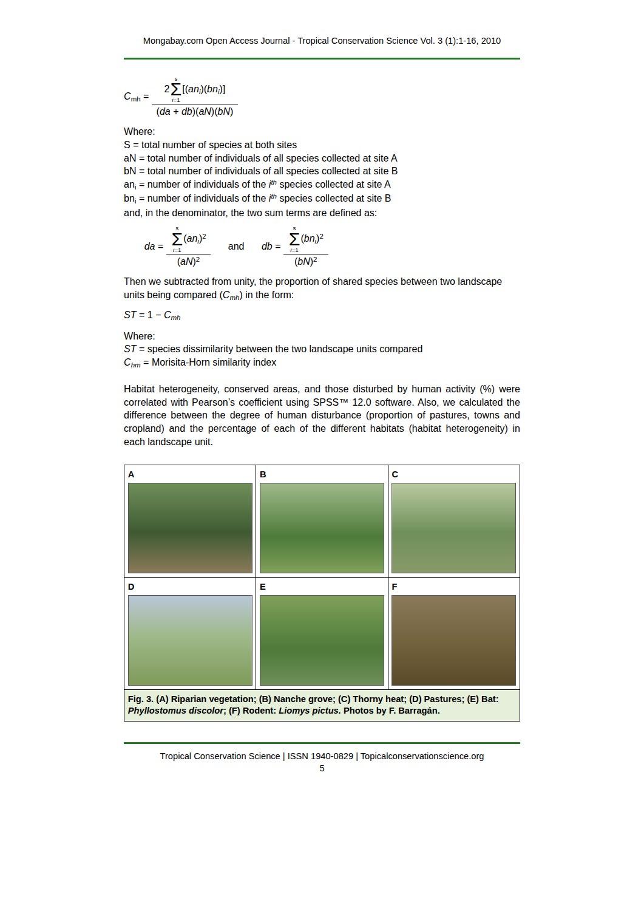Mongabay.com Open Access Journal - Tropical Conservation Science Vol. 3 (1):1-16, 2010
Cmh = 2sΣi=1[(ani)(bni)] (da + db)(aN)(bN)
Where:
S = total number of species at both sites
aN = total number of individuals of all species collected at site A
bN = total number of individuals of all species collected at site B
ani = number of individuals of the ith species collected at site A
bni = number of individuals of the ith species collected at site B
and, in the denominator, the two sum terms are defined as:
da = sΣi=1(ani)2 (aN)2 and db = sΣi=1(bni)2 (bN)2
Then we subtracted from unity, the proportion of shared species between two landscape units being compared (Cmh) in the form:
ST = 1 − Cmh
Where:
ST = species dissimilarity between the two landscape units compared
Chm = Morisita-Horn similarity index
Habitat heterogeneity, conserved areas, and those disturbed by human activity (%) were correlated with Pearson’s coefficient using SPSS™ 12.0 software. Also, we calculated the difference between the degree of human disturbance (proportion of pastures, towns and cropland) and the percentage of each of the different habitats (habitat heterogeneity) in each landscape unit.
| A | B | C |
| D | E | F |
| Fig. 3. (A) Riparian vegetation; (B) Nanche grove; (C) Thorny heat; (D) Pastures; (E) Bat: Phyllostomus discolor ; (F) Rodent: Liomys pictus. Photos by F. Barragán. |
Tropical Conservation Science | ISSN 1940-0829 | Topicalconservationscience.org
5